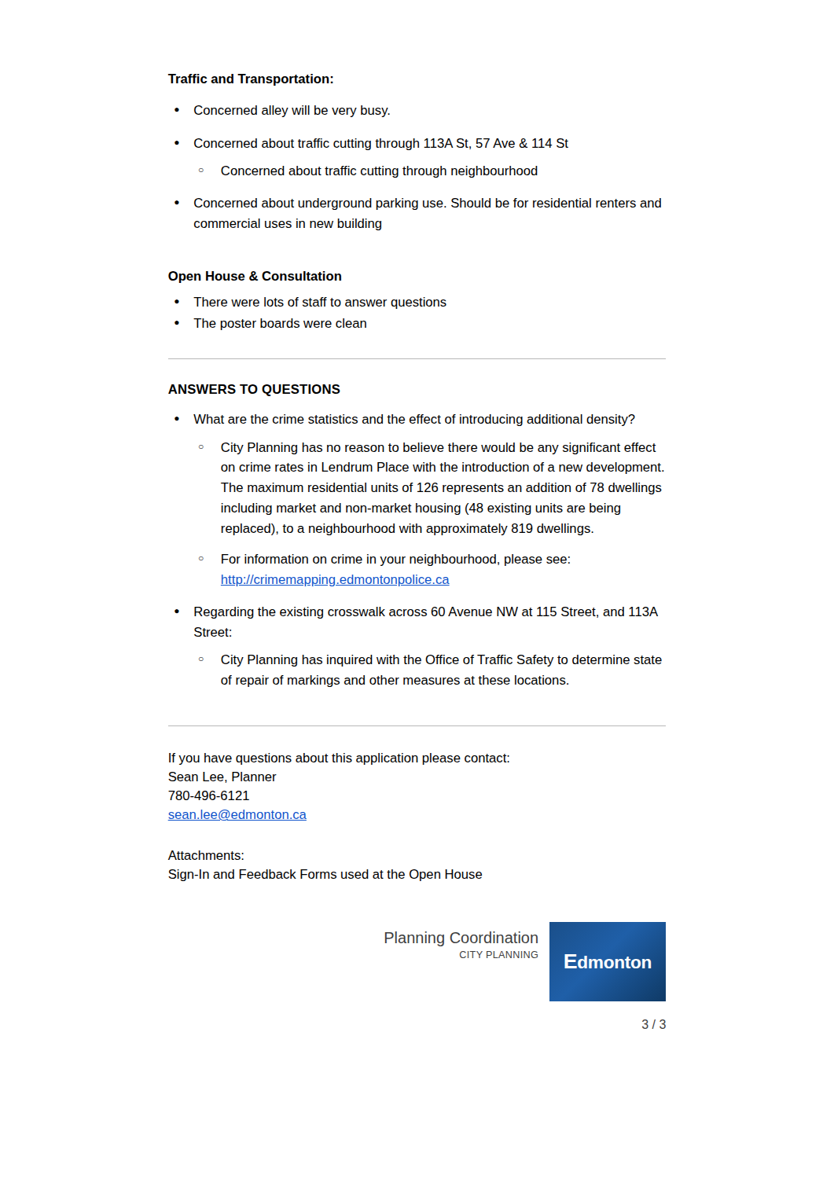Traffic and Transportation:
Concerned alley will be very busy.
Concerned about traffic cutting through 113A St, 57 Ave & 114 St
Concerned about traffic cutting through neighbourhood
Concerned about underground parking use. Should be for residential renters and commercial uses in new building
Open House & Consultation
There were lots of staff to answer questions
The poster boards were clean
ANSWERS TO QUESTIONS
What are the crime statistics and the effect of introducing additional density?
City Planning has no reason to believe there would be any significant effect on crime rates in Lendrum Place with the introduction of a new development. The maximum residential units of 126 represents an addition of 78 dwellings including market and non-market housing (48 existing units are being replaced), to a neighbourhood with approximately 819 dwellings.
For information on crime in your neighbourhood, please see:
http://crimemapping.edmontonpolice.ca
Regarding the existing crosswalk across 60 Avenue NW at 115 Street, and 113A Street:
City Planning has inquired with the Office of Traffic Safety to determine state of repair of markings and other measures at these locations.
If you have questions about this application please contact:
Sean Lee, Planner
780-496-6121
sean.lee@edmonton.ca
Attachments:
Sign-In and Feedback Forms used at the Open House
Planning Coordination
CITY PLANNING
Edmonton
3 / 3